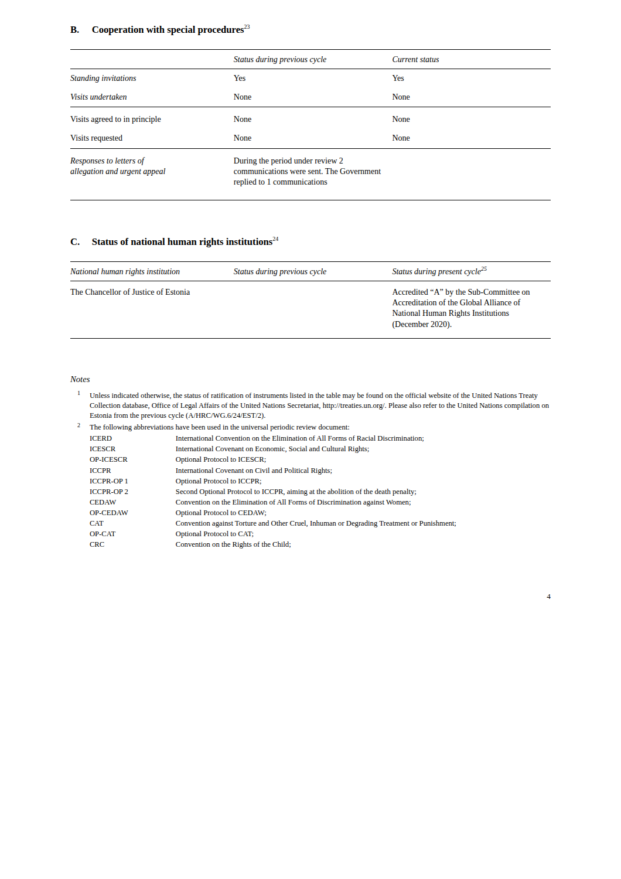B. Cooperation with special procedures23
| | Status during previous cycle | Current status |
| --- | --- | --- |
| Standing invitations | Yes | Yes |
| Visits undertaken | None | None |
| Visits agreed to in principle | None | None |
| Visits requested | None | None |
| Responses to letters of allegation and urgent appeal | During the period under review 2 communications were sent. The Government replied to 1 communications | |
C. Status of national human rights institutions24
| National human rights institution | Status during previous cycle | Status during present cycle 25 |
| --- | --- | --- |
| The Chancellor of Justice of Estonia | | Accredited “A” by the Sub-Committee on Accreditation of the Global Alliance of National Human Rights Institutions (December 2020). |
Notes
Unless indicated otherwise, the status of ratification of instruments listed in the table may be found on the official website of the United Nations Treaty Collection database, Office of Legal Affairs of the United Nations Secretariat, http://treaties.un.org/. Please also refer to the United Nations compilation on Estonia from the previous cycle (A/HRC/WG.6/24/EST/2).
The following abbreviations have been used in the universal periodic review document:
| ICERD | International Convention on the Elimination of All Forms of Racial Discrimination; |
| ICESCR | International Covenant on Economic, Social and Cultural Rights; |
| OP-ICESCR | Optional Protocol to ICESCR; |
| ICCPR | International Covenant on Civil and Political Rights; |
| ICCPR-OP 1 | Optional Protocol to ICCPR; |
| ICCPR-OP 2 | Second Optional Protocol to ICCPR, aiming at the abolition of the death penalty; |
| CEDAW | Convention on the Elimination of All Forms of Discrimination against Women; |
| OP-CEDAW | Optional Protocol to CEDAW; |
| CAT | Convention against Torture and Other Cruel, Inhuman or Degrading Treatment or Punishment; |
| OP-CAT | Optional Protocol to CAT; |
| CRC | Convention on the Rights of the Child; |
4